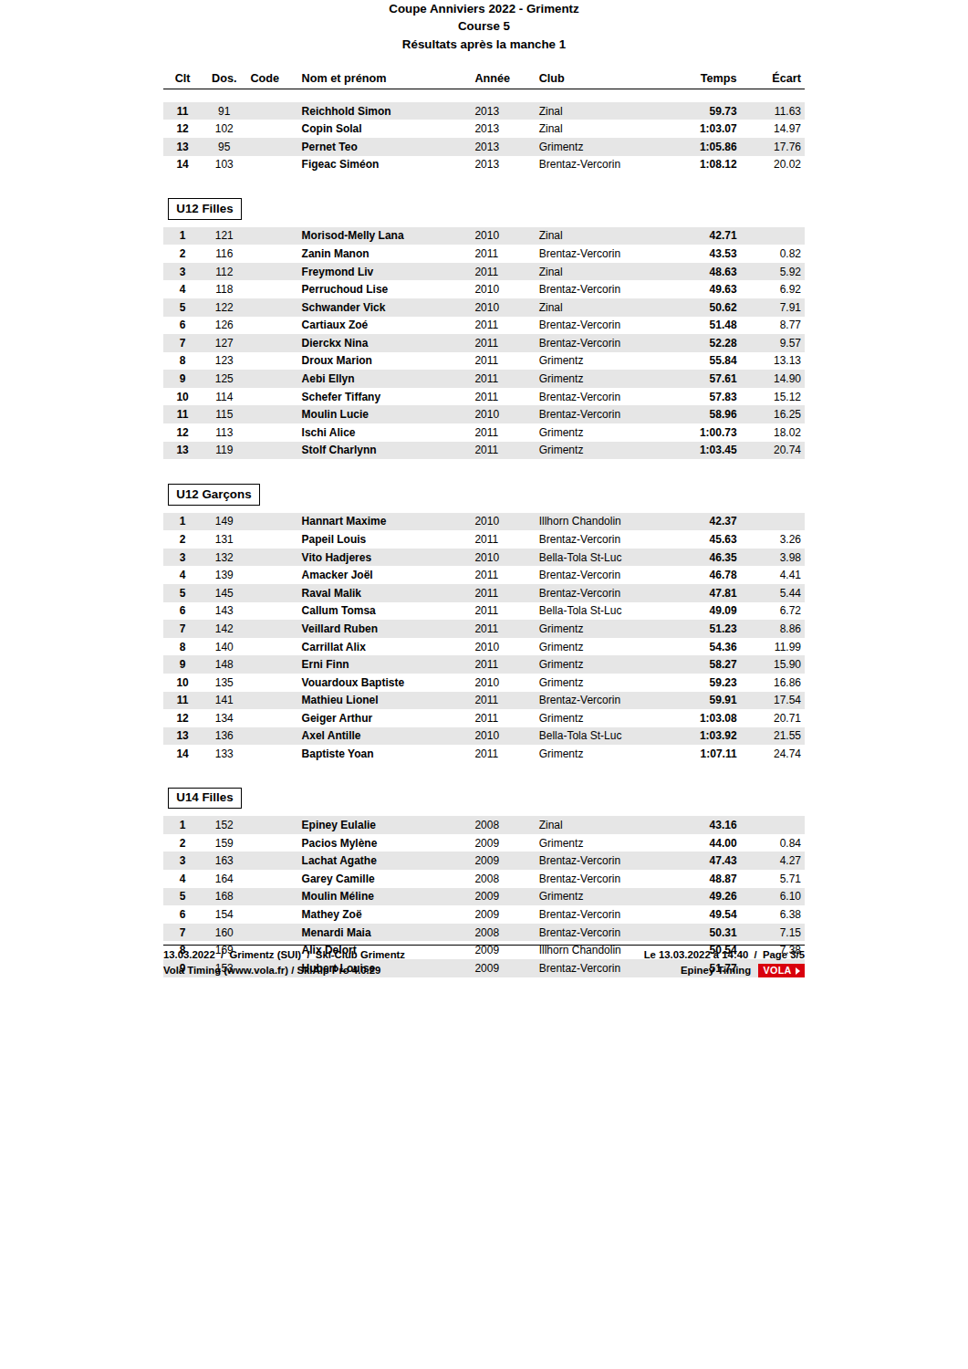Coupe Anniviers 2022 - Grimentz
Course 5
Résultats après la manche 1
| Clt | Dos. | Code | Nom et prénom | Année | Club | Temps | Écart |
| --- | --- | --- | --- | --- | --- | --- | --- |
| 11 | 91 | | Reichhold Simon | 2013 | Zinal | 59.73 | 11.63 |
| 12 | 102 | | Copin Solal | 2013 | Zinal | 1:03.07 | 14.97 |
| 13 | 95 | | Pernet Teo | 2013 | Grimentz | 1:05.86 | 17.76 |
| 14 | 103 | | Figeac Siméon | 2013 | Brentaz-Vercorin | 1:08.12 | 20.02 |
U12 Filles
| 1 | 121 | | Morisod-Melly Lana | 2010 | Zinal | 42.71 | |
| 2 | 116 | | Zanin Manon | 2011 | Brentaz-Vercorin | 43.53 | 0.82 |
| 3 | 112 | | Freymond Liv | 2011 | Zinal | 48.63 | 5.92 |
| 4 | 118 | | Perruchoud Lise | 2010 | Brentaz-Vercorin | 49.63 | 6.92 |
| 5 | 122 | | Schwander Vick | 2010 | Zinal | 50.62 | 7.91 |
| 6 | 126 | | Cartiaux Zoé | 2011 | Brentaz-Vercorin | 51.48 | 8.77 |
| 7 | 127 | | Dierckx Nina | 2011 | Brentaz-Vercorin | 52.28 | 9.57 |
| 8 | 123 | | Droux Marion | 2011 | Grimentz | 55.84 | 13.13 |
| 9 | 125 | | Aebi Ellyn | 2011 | Grimentz | 57.61 | 14.90 |
| 10 | 114 | | Schefer Tiffany | 2011 | Brentaz-Vercorin | 57.83 | 15.12 |
| 11 | 115 | | Moulin Lucie | 2010 | Brentaz-Vercorin | 58.96 | 16.25 |
| 12 | 113 | | Ischi Alice | 2011 | Grimentz | 1:00.73 | 18.02 |
| 13 | 119 | | Stolf Charlynn | 2011 | Grimentz | 1:03.45 | 20.74 |
U12 Garçons
| 1 | 149 | | Hannart Maxime | 2010 | Illhorn Chandolin | 42.37 | |
| 2 | 131 | | Papeil Louis | 2011 | Brentaz-Vercorin | 45.63 | 3.26 |
| 3 | 132 | | Vito Hadjeres | 2010 | Bella-Tola St-Luc | 46.35 | 3.98 |
| 4 | 139 | | Amacker Joël | 2011 | Brentaz-Vercorin | 46.78 | 4.41 |
| 5 | 145 | | Raval Malik | 2011 | Brentaz-Vercorin | 47.81 | 5.44 |
| 6 | 143 | | Callum Tomsa | 2011 | Bella-Tola St-Luc | 49.09 | 6.72 |
| 7 | 142 | | Veillard Ruben | 2011 | Grimentz | 51.23 | 8.86 |
| 8 | 140 | | Carrillat Alix | 2010 | Grimentz | 54.36 | 11.99 |
| 9 | 148 | | Erni Finn | 2011 | Grimentz | 58.27 | 15.90 |
| 10 | 135 | | Vouardoux Baptiste | 2010 | Grimentz | 59.23 | 16.86 |
| 11 | 141 | | Mathieu Lionel | 2011 | Brentaz-Vercorin | 59.91 | 17.54 |
| 12 | 134 | | Geiger Arthur | 2011 | Grimentz | 1:03.08 | 20.71 |
| 13 | 136 | | Axel Antille | 2010 | Bella-Tola St-Luc | 1:03.92 | 21.55 |
| 14 | 133 | | Baptiste Yoan | 2011 | Grimentz | 1:07.11 | 24.74 |
U14 Filles
| 1 | 152 | | Epiney Eulalie | 2008 | Zinal | 43.16 | |
| 2 | 159 | | Pacios Mylène | 2009 | Grimentz | 44.00 | 0.84 |
| 3 | 163 | | Lachat Agathe | 2009 | Brentaz-Vercorin | 47.43 | 4.27 |
| 4 | 164 | | Garey Camille | 2008 | Brentaz-Vercorin | 48.87 | 5.71 |
| 5 | 168 | | Moulin Méline | 2009 | Grimentz | 49.26 | 6.10 |
| 6 | 154 | | Mathey Zoë | 2009 | Brentaz-Vercorin | 49.54 | 6.38 |
| 7 | 160 | | Menardi Maia | 2008 | Brentaz-Vercorin | 50.31 | 7.15 |
| 8 | 169 | | Alix Delort | 2009 | Illhorn Chandolin | 50.54 | 7.38 |
| 9 | 153 | | Hubert Louise | 2009 | Brentaz-Vercorin | 51.77 | 8.61 |
13.03.2022 / Grimentz (SUI) / Ski-Club Grimentz Le 13.03.2022 à 14:40 / Page 3/5
Vola Timing (www.vola.fr) / SkiAlp Pro 4.0.29 Epiney Timing VOLA